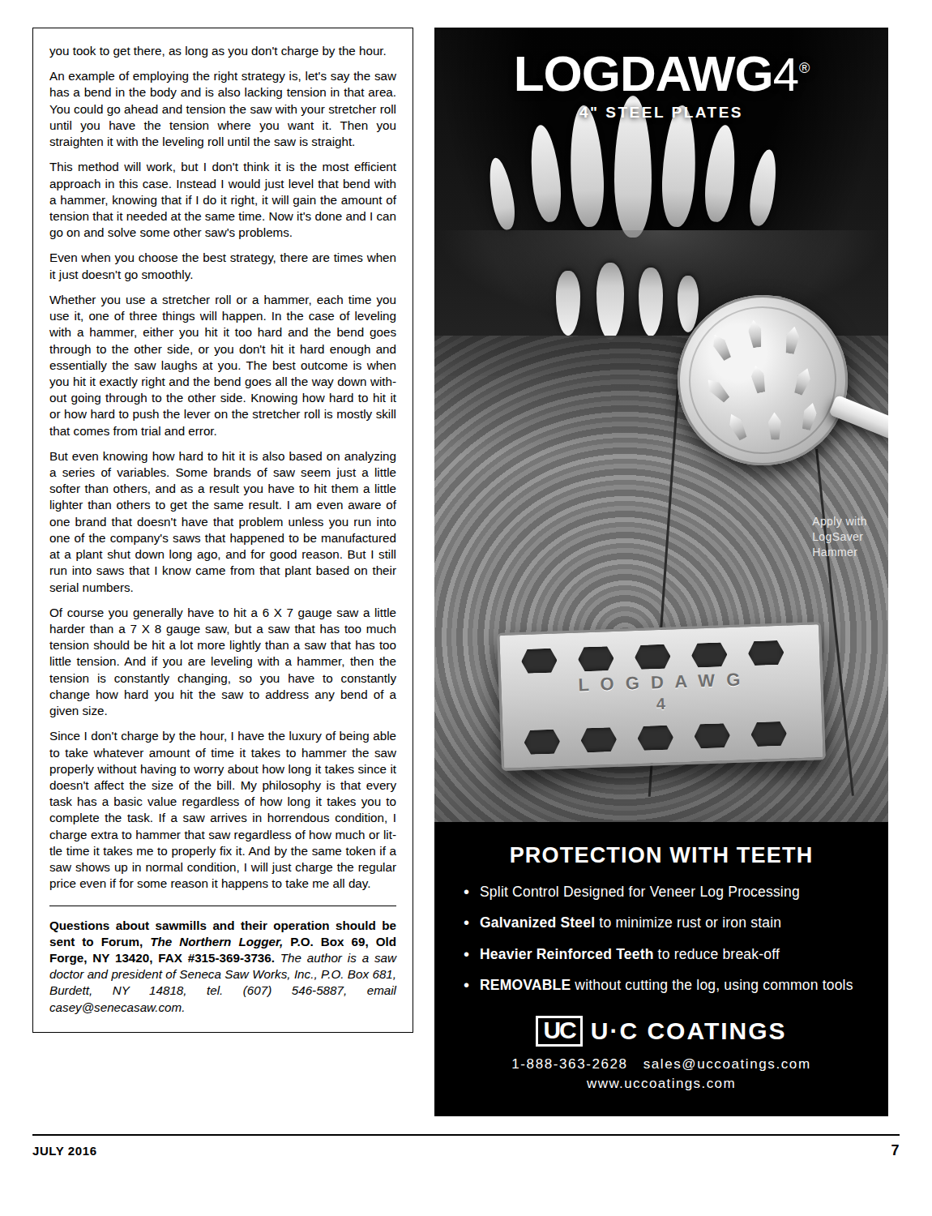you took to get there, as long as you don't charge by the hour.
An example of employing the right strategy is, let's say the saw has a bend in the body and is also lacking tension in that area. You could go ahead and tension the saw with your stretcher roll until you have the tension where you want it. Then you straighten it with the leveling roll until the saw is straight.
This method will work, but I don't think it is the most efficient approach in this case. Instead I would just level that bend with a hammer, knowing that if I do it right, it will gain the amount of tension that it needed at the same time. Now it's done and I can go on and solve some other saw's problems.
Even when you choose the best strategy, there are times when it just doesn't go smoothly.
Whether you use a stretcher roll or a hammer, each time you use it, one of three things will happen. In the case of leveling with a hammer, either you hit it too hard and the bend goes through to the other side, or you don't hit it hard enough and essentially the saw laughs at you. The best outcome is when you hit it exactly right and the bend goes all the way down without going through to the other side. Knowing how hard to hit it or how hard to push the lever on the stretcher roll is mostly skill that comes from trial and error.
But even knowing how hard to hit it is also based on analyzing a series of variables. Some brands of saw seem just a little softer than others, and as a result you have to hit them a little lighter than others to get the same result. I am even aware of one brand that doesn't have that problem unless you run into one of the company's saws that happened to be manufactured at a plant shut down long ago, and for good reason. But I still run into saws that I know came from that plant based on their serial numbers.
Of course you generally have to hit a 6 X 7 gauge saw a little harder than a 7 X 8 gauge saw, but a saw that has too much tension should be hit a lot more lightly than a saw that has too little tension. And if you are leveling with a hammer, then the tension is constantly changing, so you have to constantly change how hard you hit the saw to address any bend of a given size.
Since I don't charge by the hour, I have the luxury of being able to take whatever amount of time it takes to hammer the saw properly without having to worry about how long it takes since it doesn't affect the size of the bill. My philosophy is that every task has a basic value regardless of how long it takes you to complete the task. If a saw arrives in horrendous condition, I charge extra to hammer that saw regardless of how much or little time it takes me to properly fix it. And by the same token if a saw shows up in normal condition, I will just charge the regular price even if for some reason it happens to take me all day.
Questions about sawmills and their operation should be sent to Forum, The Northern Logger, P.O. Box 69, Old Forge, NY 13420, FAX #315-369-3736. The author is a saw doctor and president of Seneca Saw Works, Inc., P.O. Box 681, Burdett, NY 14818, tel. (607) 546-5887, email casey@senecasaw.com.
LOGDAWG 4®
4" STEEL PLATES
Apply with
LogSaver
Hammer
L O G D A W G4
PROTECTION WITH TEETH
Split Control Designed for Veneer Log Processing
Galvanized Steel to minimize rust or iron stain
Heavier Reinforced Teeth to reduce break-off
REMOVABLE without cutting the log, using common tools
UC U·C COATINGS
1-888-363-2628 sales@uccoatings.com www.uccoatings.com
JULY 2016 7